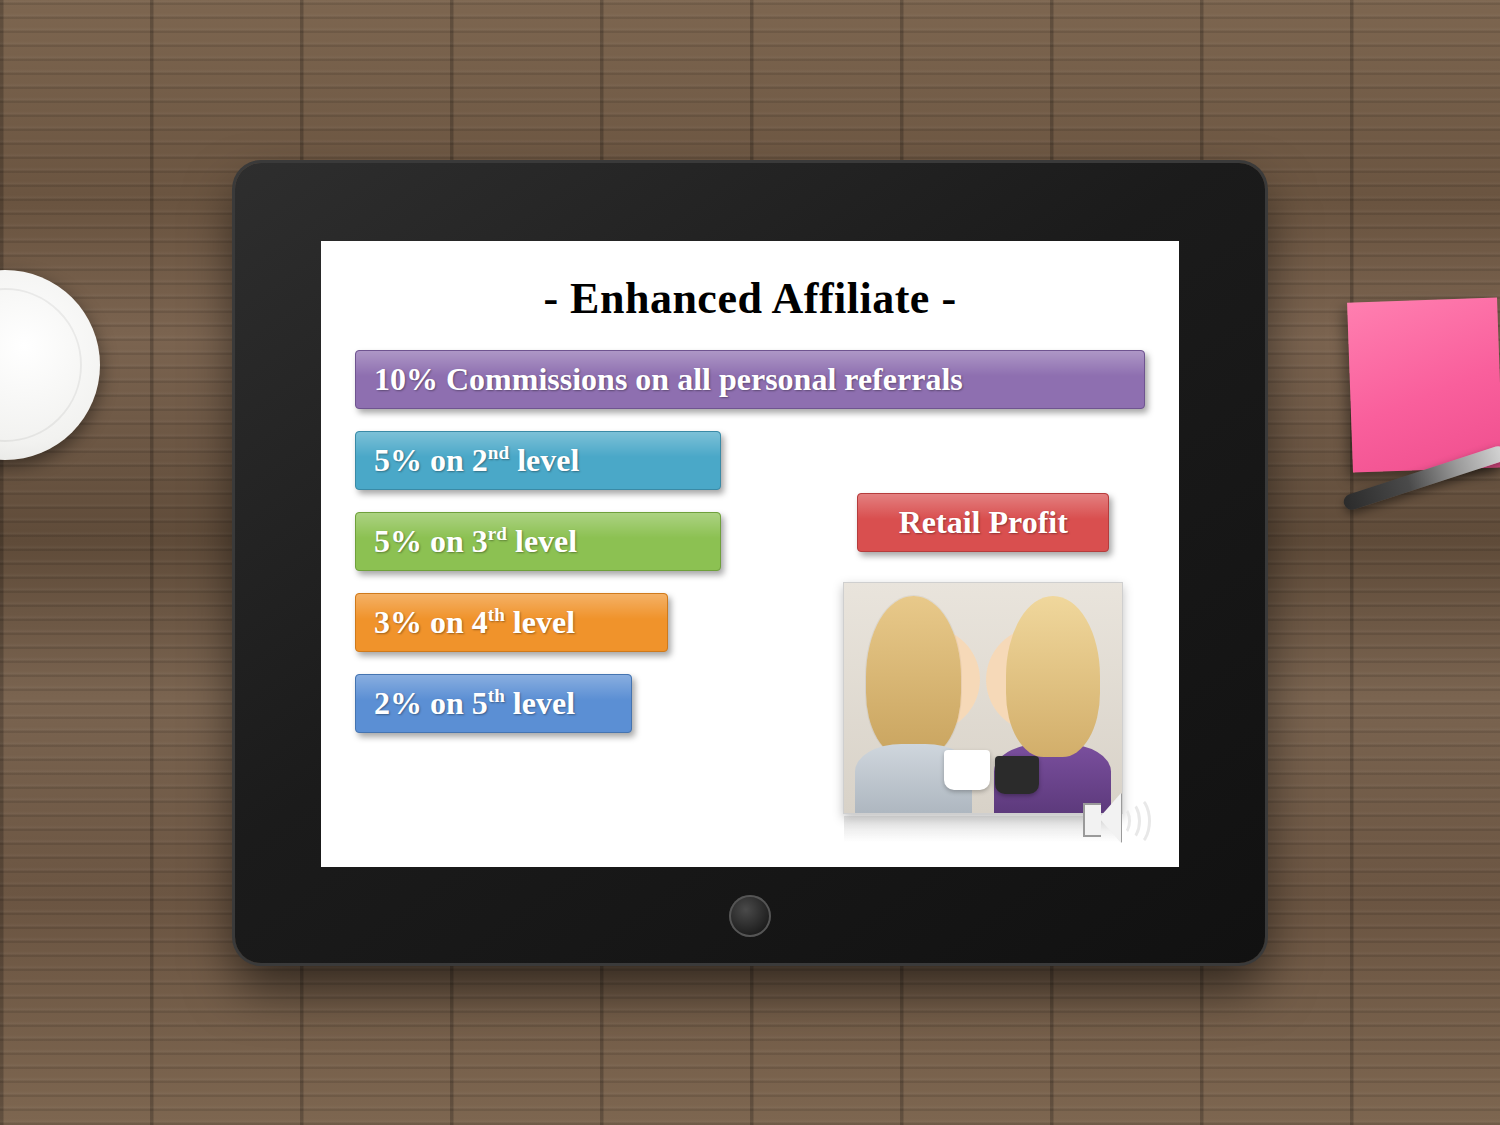- Enhanced Affiliate -
10% Commissions on all personal referrals
5% on 2nd level
5% on 3rd level
3% on 4th level
2% on 5th level
Retail Profit